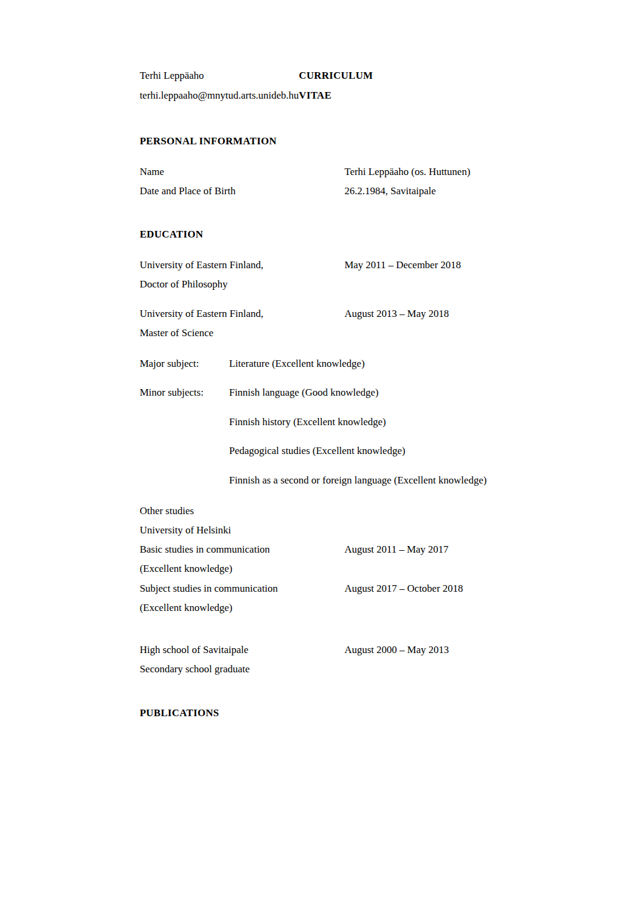Terhi Leppäaho
terhi.leppaaho@mnytud.arts.unideb.hu
CURRICULUM VITAE
PERSONAL INFORMATION
| Name | Terhi Leppäaho (os. Huttunen) |
| Date and Place of Birth | 26.2.1984, Savitaipale |
EDUCATION
| University of Eastern Finland, | May 2011 – December 2018 |
| Doctor of Philosophy | |
| University of Eastern Finland, | August 2013 – May 2018 |
| Master of Science | |
| Major subject: | Literature (Excellent knowledge) |
| Minor subjects: | Finnish language (Good knowledge) |
| | Finnish history (Excellent knowledge) |
| | Pedagogical studies (Excellent knowledge) |
| | Finnish as a second or foreign language (Excellent knowledge) |
Other studies
University of Helsinki
| Basic studies in communication | August 2011 – May 2017 |
| (Excellent knowledge) | |
| Subject studies in communication | August 2017 – October 2018 |
| (Excellent knowledge) | |
| High school of Savitaipale | August 2000 – May 2013 |
| Secondary school graduate | |
PUBLICATIONS